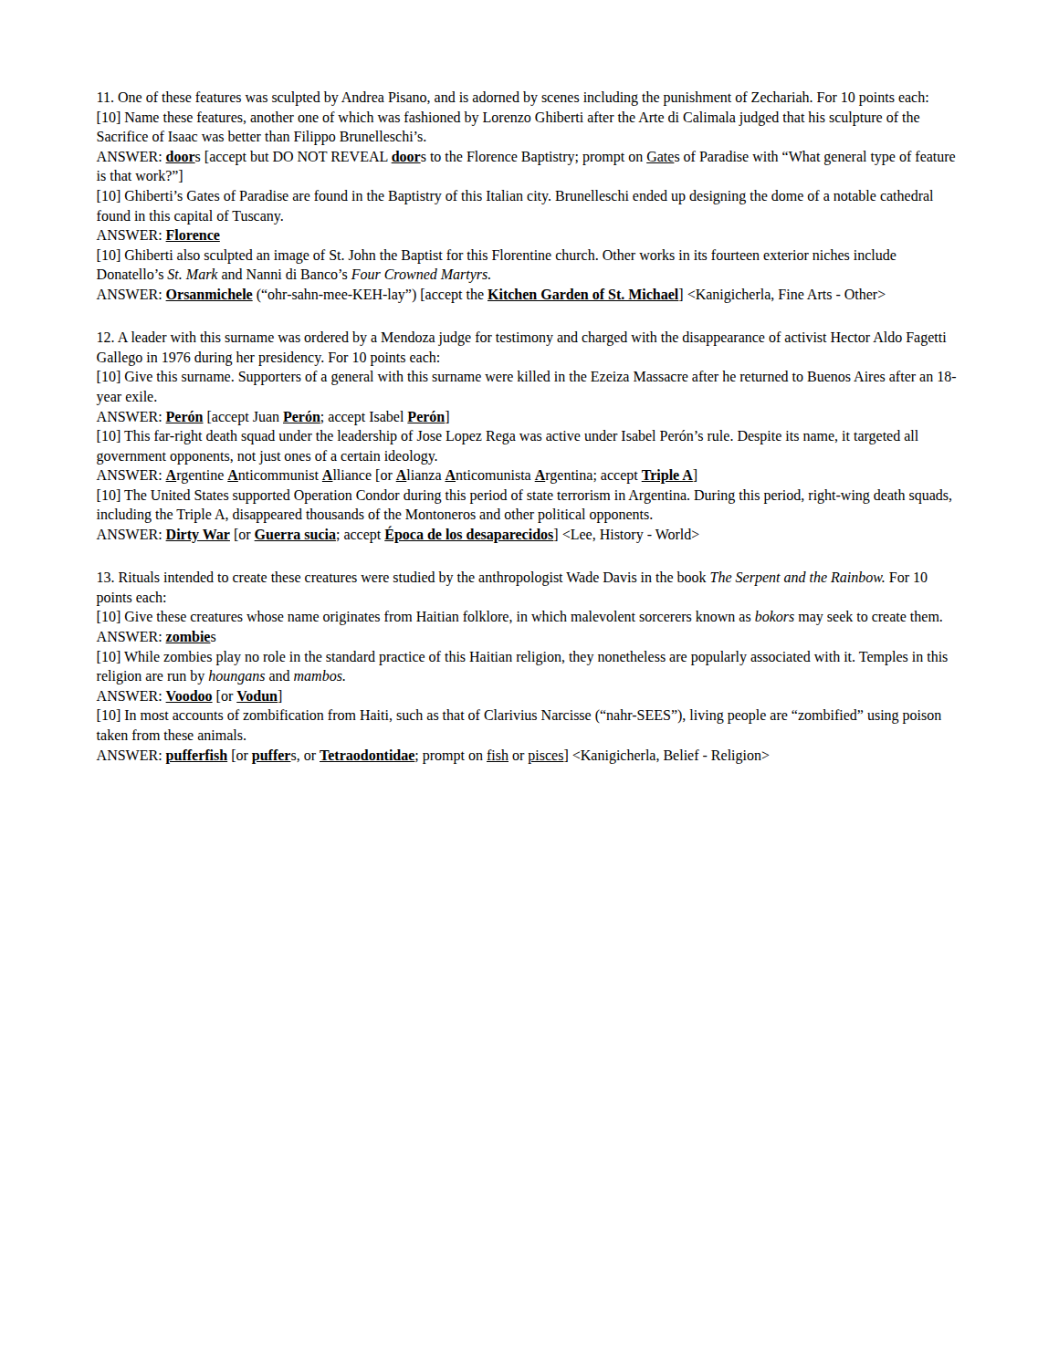11. One of these features was sculpted by Andrea Pisano, and is adorned by scenes including the punishment of Zechariah. For 10 points each:
[10] Name these features, another one of which was fashioned by Lorenzo Ghiberti after the Arte di Calimala judged that his sculpture of the Sacrifice of Isaac was better than Filippo Brunelleschi’s.
ANSWER: doors [accept but DO NOT REVEAL doors to the Florence Baptistry; prompt on Gates of Paradise with “What general type of feature is that work?”]
[10] Ghiberti’s Gates of Paradise are found in the Baptistry of this Italian city. Brunelleschi ended up designing the dome of a notable cathedral found in this capital of Tuscany.
ANSWER: Florence
[10] Ghiberti also sculpted an image of St. John the Baptist for this Florentine church. Other works in its fourteen exterior niches include Donatello’s St. Mark and Nanni di Banco’s Four Crowned Martyrs.
ANSWER: Orsanmichele (“ohr-sahn-mee-KEH-lay”) [accept the Kitchen Garden of St. Michael] <Kanigicherla, Fine Arts - Other>
12. A leader with this surname was ordered by a Mendoza judge for testimony and charged with the disappearance of activist Hector Aldo Fagetti Gallego in 1976 during her presidency. For 10 points each:
[10] Give this surname. Supporters of a general with this surname were killed in the Ezeiza Massacre after he returned to Buenos Aires after an 18-year exile.
ANSWER: Perón [accept Juan Perón; accept Isabel Perón]
[10] This far-right death squad under the leadership of Jose Lopez Rega was active under Isabel Perón’s rule. Despite its name, it targeted all government opponents, not just ones of a certain ideology.
ANSWER: Argentine Anticommunist Alliance [or Alianza Anticomunista Argentina; accept Triple A]
[10] The United States supported Operation Condor during this period of state terrorism in Argentina. During this period, right-wing death squads, including the Triple A, disappeared thousands of the Montoneros and other political opponents.
ANSWER: Dirty War [or Guerra sucia; accept Época de los desaparecidos] <Lee, History - World>
13. Rituals intended to create these creatures were studied by the anthropologist Wade Davis in the book The Serpent and the Rainbow. For 10 points each:
[10] Give these creatures whose name originates from Haitian folklore, in which malevolent sorcerers known as bokors may seek to create them.
ANSWER: zombies
[10] While zombies play no role in the standard practice of this Haitian religion, they nonetheless are popularly associated with it. Temples in this religion are run by houngans and mambos.
ANSWER: Voodoo [or Vodun]
[10] In most accounts of zombification from Haiti, such as that of Clarivius Narcisse (“nahr-SEES”), living people are “zombified” using poison taken from these animals.
ANSWER: pufferfish [or puffers, or Tetraodontidae; prompt on fish or pisces] <Kanigicherla, Belief - Religion>